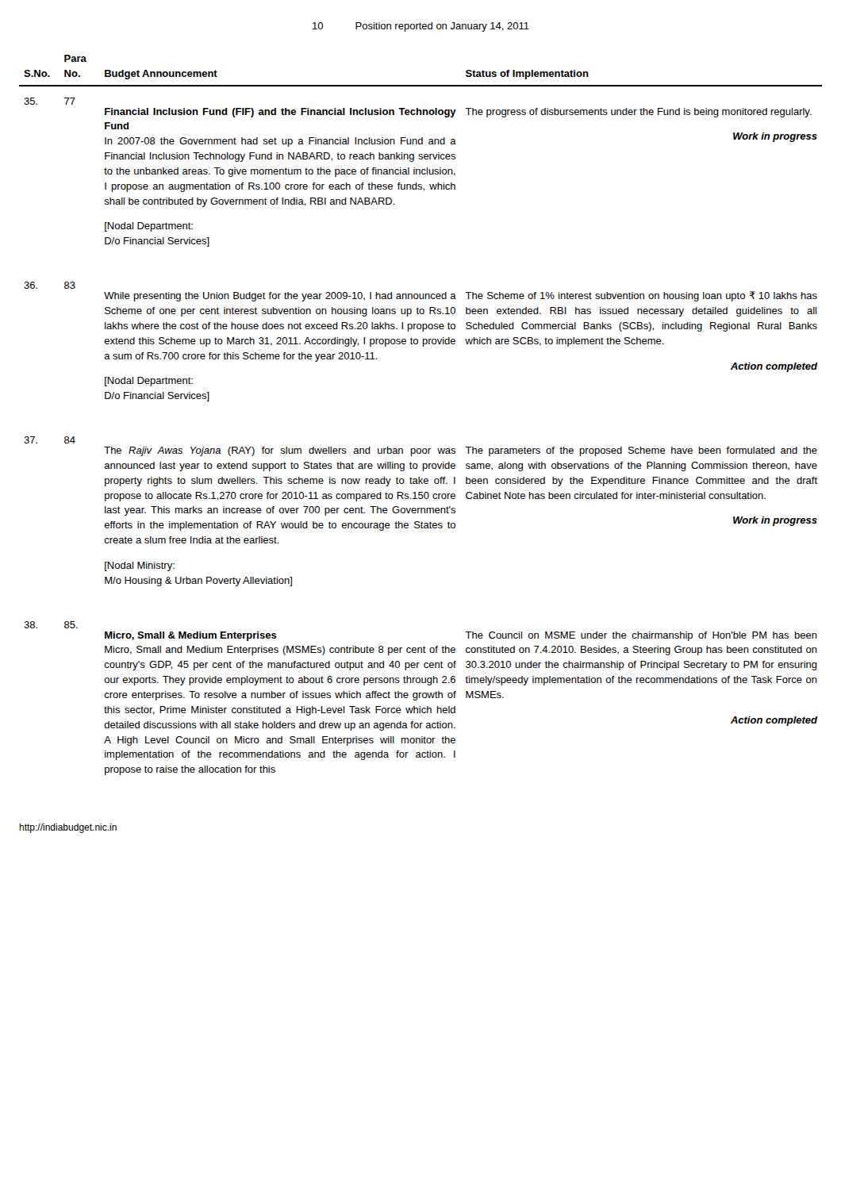10 Position reported on January 14, 2011
| S.No. | Para No. | Budget Announcement | Status of Implementation |
| --- | --- | --- | --- |
| 35. | 77 | Financial Inclusion Fund (FIF) and the Financial Inclusion Technology Fund In 2007-08 the Government had set up a Financial Inclusion Fund and a Financial Inclusion Technology Fund in NABARD, to reach banking services to the unbanked areas. To give momentum to the pace of financial inclusion, I propose an augmentation of Rs.100 crore for each of these funds, which shall be contributed by Government of India, RBI and NABARD. [Nodal Department: D/o Financial Services] | The progress of disbursements under the Fund is being monitored regularly. Work in progress |
| 36. | 83 | While presenting the Union Budget for the year 2009-10, I had announced a Scheme of one per cent interest subvention on housing loans up to Rs.10 lakhs where the cost of the house does not exceed Rs.20 lakhs. I propose to extend this Scheme up to March 31, 2011. Accordingly, I propose to provide a sum of Rs.700 crore for this Scheme for the year 2010-11. [Nodal Department: D/o Financial Services] | The Scheme of 1% interest subvention on housing loan upto ₹ 10 lakhs has been extended. RBI has issued necessary detailed guidelines to all Scheduled Commercial Banks (SCBs), including Regional Rural Banks which are SCBs, to implement the Scheme. Action completed |
| 37. | 84 | The Rajiv Awas Yojana (RAY) for slum dwellers and urban poor was announced last year to extend support to States that are willing to provide property rights to slum dwellers. This scheme is now ready to take off. I propose to allocate Rs.1,270 crore for 2010-11 as compared to Rs.150 crore last year. This marks an increase of over 700 per cent. The Government's efforts in the implementation of RAY would be to encourage the States to create a slum free India at the earliest. [Nodal Ministry: M/o Housing & Urban Poverty Alleviation] | The parameters of the proposed Scheme have been formulated and the same, along with observations of the Planning Commission thereon, have been considered by the Expenditure Finance Committee and the draft Cabinet Note has been circulated for inter-ministerial consultation. Work in progress |
| 38. | 85. | Micro, Small & Medium Enterprises Micro, Small and Medium Enterprises (MSMEs) contribute 8 per cent of the country's GDP, 45 per cent of the manufactured output and 40 per cent of our exports. They provide employment to about 6 crore persons through 2.6 crore enterprises. To resolve a number of issues which affect the growth of this sector, Prime Minister constituted a High-Level Task Force which held detailed discussions with all stake holders and drew up an agenda for action. A High Level Council on Micro and Small Enterprises will monitor the implementation of the recommendations and the agenda for action. I propose to raise the allocation for this | The Council on MSME under the chairmanship of Hon'ble PM has been constituted on 7.4.2010. Besides, a Steering Group has been constituted on 30.3.2010 under the chairmanship of Principal Secretary to PM for ensuring timely/speedy implementation of the recommendations of the Task Force on MSMEs. Action completed |
http://indiabudget.nic.in